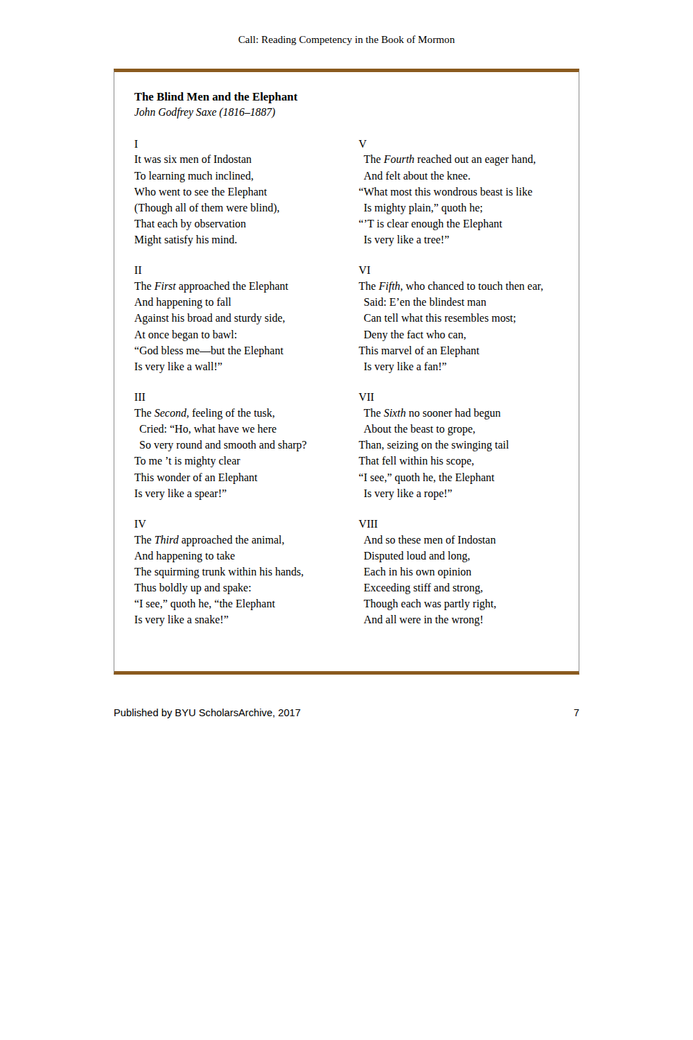Call: Reading Competency in the Book of Mormon
The Blind Men and the Elephant
John Godfrey Saxe (1816–1887)
I
It was six men of Indostan
To learning much inclined,
Who went to see the Elephant
(Though all of them were blind),
That each by observation
Might satisfy his mind.
II
The First approached the Elephant
And happening to fall
Against his broad and sturdy side,
At once began to bawl:
“God bless me—but the Elephant
Is very like a wall!”
III
The Second, feeling of the tusk,
Cried: “Ho, what have we here
So very round and smooth and sharp?
To me ’t is mighty clear
This wonder of an Elephant
Is very like a spear!”
IV
The Third approached the animal,
And happening to take
The squirming trunk within his hands,
Thus boldly up and spake:
“I see,” quoth he, “the Elephant
Is very like a snake!”
V
The Fourth reached out an eager hand,
And felt about the knee.
“What most this wondrous beast is like
Is mighty plain,” quoth he;
“’T is clear enough the Elephant
Is very like a tree!”
VI
The Fifth, who chanced to touch then ear,
Said: E’en the blindest man
Can tell what this resembles most;
Deny the fact who can,
This marvel of an Elephant
Is very like a fan!”
VII
The Sixth no sooner had begun
About the beast to grope,
Than, seizing on the swinging tail
That fell within his scope,
“I see,” quoth he, the Elephant
Is very like a rope!”
VIII
And so these men of Indostan
Disputed loud and long,
Each in his own opinion
Exceeding stiff and strong,
Though each was partly right,
And all were in the wrong!
Published by BYU ScholarsArchive, 2017 7